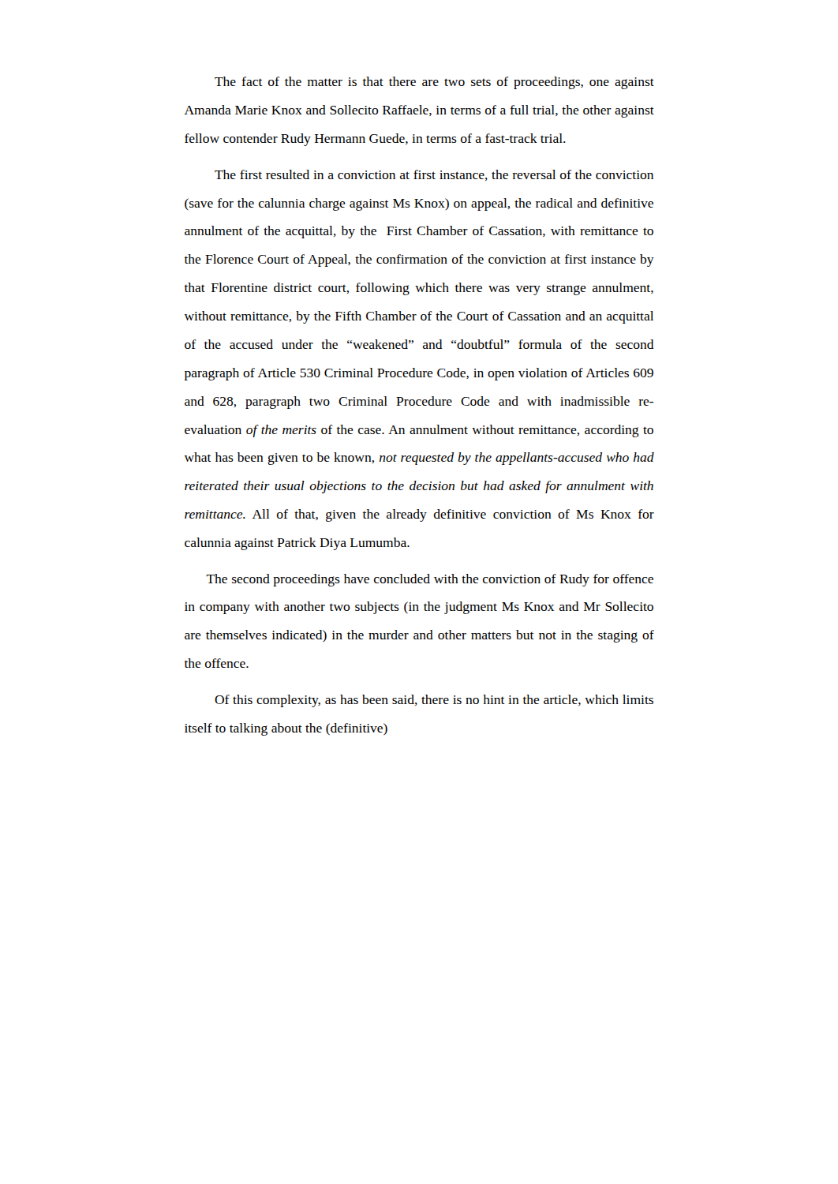The fact of the matter is that there are two sets of proceedings, one against Amanda Marie Knox and Sollecito Raffaele, in terms of a full trial, the other against fellow contender Rudy Hermann Guede, in terms of a fast-track trial.
The first resulted in a conviction at first instance, the reversal of the conviction (save for the calunnia charge against Ms Knox) on appeal, the radical and definitive annulment of the acquittal, by the First Chamber of Cassation, with remittance to the Florence Court of Appeal, the confirmation of the conviction at first instance by that Florentine district court, following which there was very strange annulment, without remittance, by the Fifth Chamber of the Court of Cassation and an acquittal of the accused under the “weakened” and “doubtful” formula of the second paragraph of Article 530 Criminal Procedure Code, in open violation of Articles 609 and 628, paragraph two Criminal Procedure Code and with inadmissible re-evaluation of the merits of the case. An annulment without remittance, according to what has been given to be known, not requested by the appellants-accused who had reiterated their usual objections to the decision but had asked for annulment with remittance. All of that, given the already definitive conviction of Ms Knox for calunnia against Patrick Diya Lumumba.
The second proceedings have concluded with the conviction of Rudy for offence in company with another two subjects (in the judgment Ms Knox and Mr Sollecito are themselves indicated) in the murder and other matters but not in the staging of the offence.
Of this complexity, as has been said, there is no hint in the article, which limits itself to talking about the (definitive)